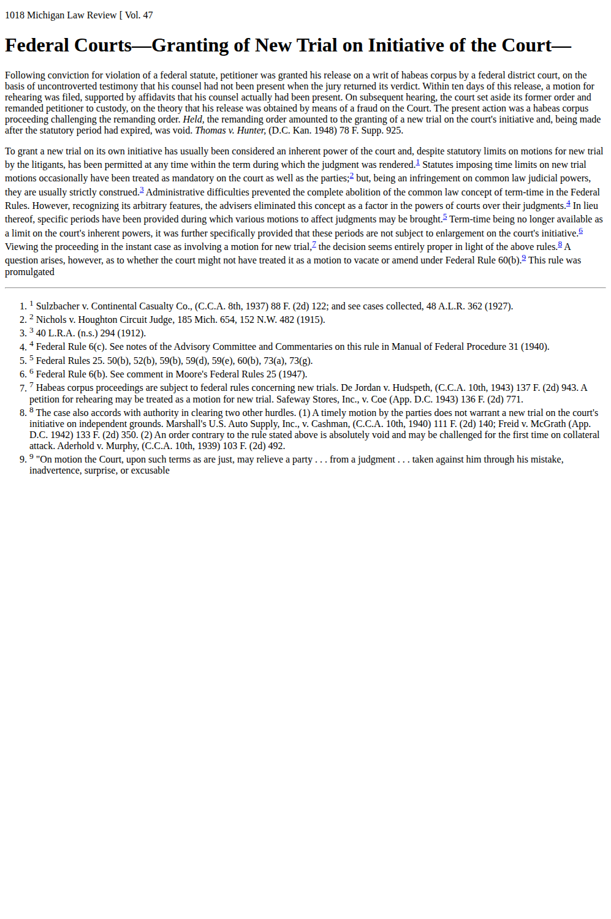1018 Michigan Law Review [ Vol. 47
Federal Courts—Granting of New Trial on Initiative of the Court—
Following conviction for violation of a federal statute, petitioner was granted his release on a writ of habeas corpus by a federal district court, on the basis of uncontroverted testimony that his counsel had not been present when the jury returned its verdict. Within ten days of this release, a motion for rehearing was filed, supported by affidavits that his counsel actually had been present. On subsequent hearing, the court set aside its former order and remanded petitioner to custody, on the theory that his release was obtained by means of a fraud on the Court. The present action was a habeas corpus proceeding challenging the remanding order. Held, the remanding order amounted to the granting of a new trial on the court's initiative and, being made after the statutory period had expired, was void. Thomas v. Hunter, (D.C. Kan. 1948) 78 F. Supp. 925.
To grant a new trial on its own initiative has usually been considered an inherent power of the court and, despite statutory limits on motions for new trial by the litigants, has been permitted at any time within the term during which the judgment was rendered.1 Statutes imposing time limits on new trial motions occasionally have been treated as mandatory on the court as well as the parties;2 but, being an infringement on common law judicial powers, they are usually strictly construed.3 Administrative difficulties prevented the complete abolition of the common law concept of term-time in the Federal Rules. However, recognizing its arbitrary features, the advisers eliminated this concept as a factor in the powers of courts over their judgments.4 In lieu thereof, specific periods have been provided during which various motions to affect judgments may be brought.5 Term-time being no longer available as a limit on the court's inherent powers, it was further specifically provided that these periods are not subject to enlargement on the court's initiative.6 Viewing the proceeding in the instant case as involving a motion for new trial,7 the decision seems entirely proper in light of the above rules.8 A question arises, however, as to whether the court might not have treated it as a motion to vacate or amend under Federal Rule 60(b).9 This rule was promulgated
1 Sulzbacher v. Continental Casualty Co., (C.C.A. 8th, 1937) 88 F. (2d) 122; and see cases collected, 48 A.L.R. 362 (1927).
2 Nichols v. Houghton Circuit Judge, 185 Mich. 654, 152 N.W. 482 (1915).
3 40 L.R.A. (n.s.) 294 (1912).
4 Federal Rule 6(c). See notes of the Advisory Committee and Commentaries on this rule in Manual of Federal Procedure 31 (1940).
5 Federal Rules 25. 50(b), 52(b), 59(b), 59(d), 59(e), 60(b), 73(a), 73(g).
6 Federal Rule 6(b). See comment in Moore's Federal Rules 25 (1947).
7 Habeas corpus proceedings are subject to federal rules concerning new trials. De Jordan v. Hudspeth, (C.C.A. 10th, 1943) 137 F. (2d) 943. A petition for rehearing may be treated as a motion for new trial. Safeway Stores, Inc., v. Coe (App. D.C. 1943) 136 F. (2d) 771.
8 The case also accords with authority in clearing two other hurdles. (1) A timely motion by the parties does not warrant a new trial on the court's initiative on independent grounds. Marshall's U.S. Auto Supply, Inc., v. Cashman, (C.C.A. 10th, 1940) 111 F. (2d) 140; Freid v. McGrath (App. D.C. 1942) 133 F. (2d) 350. (2) An order contrary to the rule stated above is absolutely void and may be challenged for the first time on collateral attack. Aderhold v. Murphy, (C.C.A. 10th, 1939) 103 F. (2d) 492.
9 "On motion the Court, upon such terms as are just, may relieve a party . . . from a judgment . . . taken against him through his mistake, inadvertence, surprise, or excusable